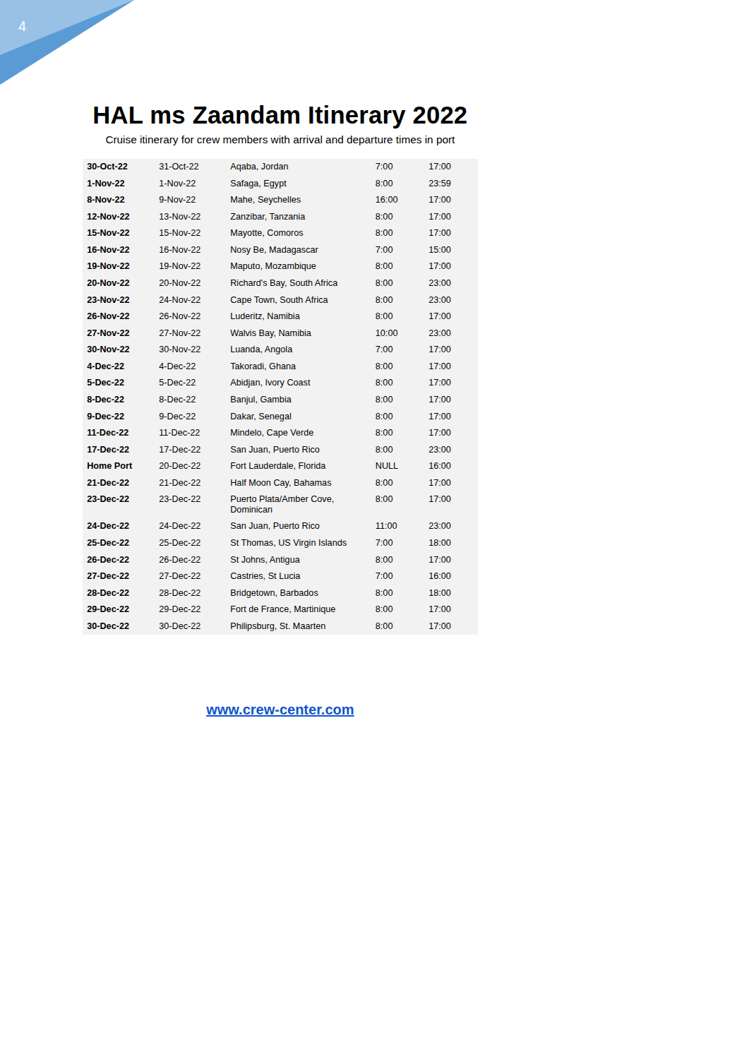4
HAL ms Zaandam Itinerary 2022
Cruise itinerary for crew members with arrival and departure times in port
| 30-Oct-22 | 31-Oct-22 | Aqaba, Jordan | 7:00 | 17:00 |
| 1-Nov-22 | 1-Nov-22 | Safaga, Egypt | 8:00 | 23:59 |
| 8-Nov-22 | 9-Nov-22 | Mahe, Seychelles | 16:00 | 17:00 |
| 12-Nov-22 | 13-Nov-22 | Zanzibar, Tanzania | 8:00 | 17:00 |
| 15-Nov-22 | 15-Nov-22 | Mayotte, Comoros | 8:00 | 17:00 |
| 16-Nov-22 | 16-Nov-22 | Nosy Be, Madagascar | 7:00 | 15:00 |
| 19-Nov-22 | 19-Nov-22 | Maputo, Mozambique | 8:00 | 17:00 |
| 20-Nov-22 | 20-Nov-22 | Richard's Bay, South Africa | 8:00 | 23:00 |
| 23-Nov-22 | 24-Nov-22 | Cape Town, South Africa | 8:00 | 23:00 |
| 26-Nov-22 | 26-Nov-22 | Luderitz, Namibia | 8:00 | 17:00 |
| 27-Nov-22 | 27-Nov-22 | Walvis Bay, Namibia | 10:00 | 23:00 |
| 30-Nov-22 | 30-Nov-22 | Luanda, Angola | 7:00 | 17:00 |
| 4-Dec-22 | 4-Dec-22 | Takoradi, Ghana | 8:00 | 17:00 |
| 5-Dec-22 | 5-Dec-22 | Abidjan, Ivory Coast | 8:00 | 17:00 |
| 8-Dec-22 | 8-Dec-22 | Banjul, Gambia | 8:00 | 17:00 |
| 9-Dec-22 | 9-Dec-22 | Dakar, Senegal | 8:00 | 17:00 |
| 11-Dec-22 | 11-Dec-22 | Mindelo, Cape Verde | 8:00 | 17:00 |
| 17-Dec-22 | 17-Dec-22 | San Juan, Puerto Rico | 8:00 | 23:00 |
| Home Port | 20-Dec-22 | Fort Lauderdale, Florida | NULL | 16:00 |
| 21-Dec-22 | 21-Dec-22 | Half Moon Cay, Bahamas | 8:00 | 17:00 |
| 23-Dec-22 | 23-Dec-22 | Puerto Plata/Amber Cove, Dominican | 8:00 | 17:00 |
| 24-Dec-22 | 24-Dec-22 | San Juan, Puerto Rico | 11:00 | 23:00 |
| 25-Dec-22 | 25-Dec-22 | St Thomas, US Virgin Islands | 7:00 | 18:00 |
| 26-Dec-22 | 26-Dec-22 | St Johns, Antigua | 8:00 | 17:00 |
| 27-Dec-22 | 27-Dec-22 | Castries, St Lucia | 7:00 | 16:00 |
| 28-Dec-22 | 28-Dec-22 | Bridgetown, Barbados | 8:00 | 18:00 |
| 29-Dec-22 | 29-Dec-22 | Fort de France, Martinique | 8:00 | 17:00 |
| 30-Dec-22 | 30-Dec-22 | Philipsburg, St. Maarten | 8:00 | 17:00 |
www.crew-center.com